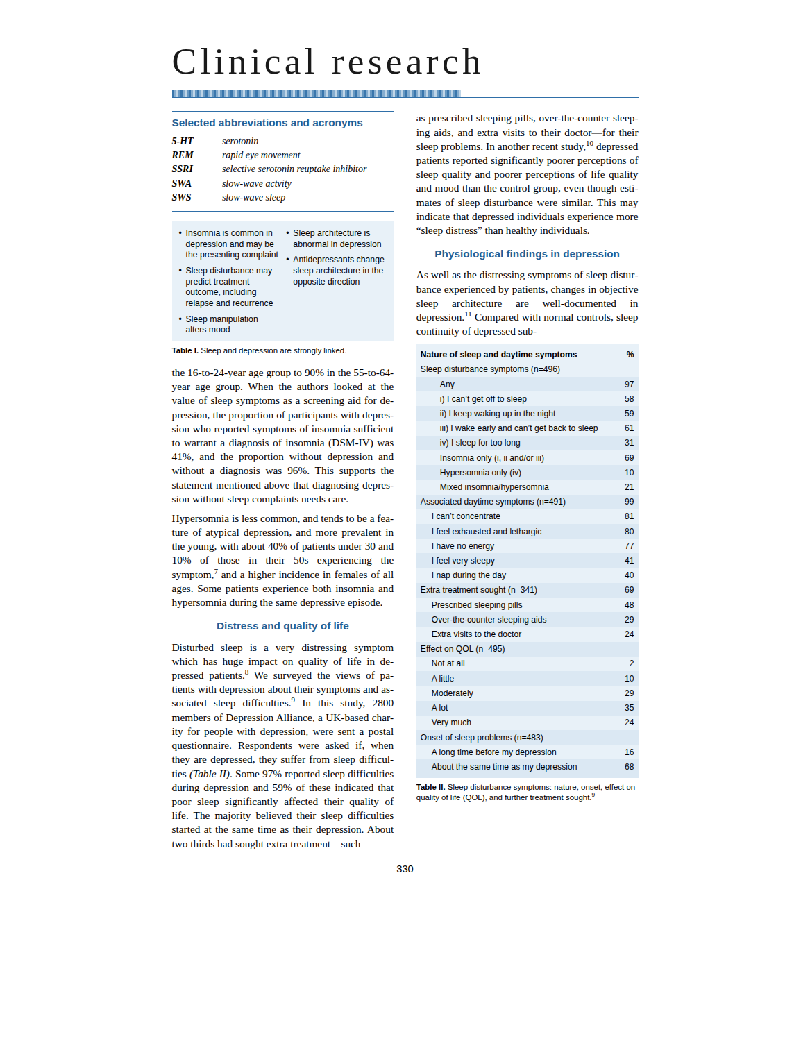Clinical research
Selected abbreviations and acronyms
| 5-HT | serotonin |
| REM | rapid eye movement |
| SSRI | selective serotonin reuptake inhibitor |
| SWA | slow-wave actvity |
| SWS | slow-wave sleep |
Insomnia is common in depression and may be the presenting complaint
Sleep disturbance may predict treatment outcome, including relapse and recurrence
Sleep manipulation alters mood
Sleep architecture is abnormal in depression
Antidepressants change sleep architecture in the opposite direction
Table I. Sleep and depression are strongly linked.
the 16-to-24-year age group to 90% in the 55-to-64-year age group. When the authors looked at the value of sleep symptoms as a screening aid for depression, the proportion of participants with depression who reported symptoms of insomnia sufficient to warrant a diagnosis of insomnia (DSM-IV) was 41%, and the proportion without depression and without a diagnosis was 96%. This supports the statement mentioned above that diagnosing depression without sleep complaints needs care.
Hypersomnia is less common, and tends to be a feature of atypical depression, and more prevalent in the young, with about 40% of patients under 30 and 10% of those in their 50s experiencing the symptom,7 and a higher incidence in females of all ages. Some patients experience both insomnia and hypersomnia during the same depressive episode.
Distress and quality of life
Disturbed sleep is a very distressing symptom which has huge impact on quality of life in depressed patients.8 We surveyed the views of patients with depression about their symptoms and associated sleep difficulties.9 In this study, 2800 members of Depression Alliance, a UK-based charity for people with depression, were sent a postal questionnaire. Respondents were asked if, when they are depressed, they suffer from sleep difficulties (Table II). Some 97% reported sleep difficulties during depression and 59% of these indicated that poor sleep significantly affected their quality of life. The majority believed their sleep difficulties started at the same time as their depression. About two thirds had sought extra treatment—such
as prescribed sleeping pills, over-the-counter sleeping aids, and extra visits to their doctor—for their sleep problems. In another recent study,10 depressed patients reported significantly poorer perceptions of sleep quality and poorer perceptions of life quality and mood than the control group, even though estimates of sleep disturbance were similar. This may indicate that depressed individuals experience more “sleep distress” than healthy individuals.
Physiological findings in depression
As well as the distressing symptoms of sleep disturbance experienced by patients, changes in objective sleep architecture are well-documented in depression.11 Compared with normal controls, sleep continuity of depressed sub-
| Nature of sleep and daytime symptoms | % |
| --- | --- |
| Sleep disturbance symptoms (n=496) | |
| Any | 97 |
| i) I can’t get off to sleep | 58 |
| ii) I keep waking up in the night | 59 |
| iii) I wake early and can’t get back to sleep | 61 |
| iv) I sleep for too long | 31 |
| Insomnia only (i, ii and/or iii) | 69 |
| Hypersomnia only (iv) | 10 |
| Mixed insomnia/hypersomnia | 21 |
| Associated daytime symptoms (n=491) | 99 |
| I can’t concentrate | 81 |
| I feel exhausted and lethargic | 80 |
| I have no energy | 77 |
| I feel very sleepy | 41 |
| I nap during the day | 40 |
| Extra treatment sought (n=341) | 69 |
| Prescribed sleeping pills | 48 |
| Over-the-counter sleeping aids | 29 |
| Extra visits to the doctor | 24 |
| Effect on QOL (n=495) | |
| Not at all | 2 |
| A little | 10 |
| Moderately | 29 |
| A lot | 35 |
| Very much | 24 |
| Onset of sleep problems (n=483) | |
| A long time before my depression | 16 |
| About the same time as my depression | 68 |
Table II. Sleep disturbance symptoms: nature, onset, effect on quality of life (QOL), and further treatment sought.9
330